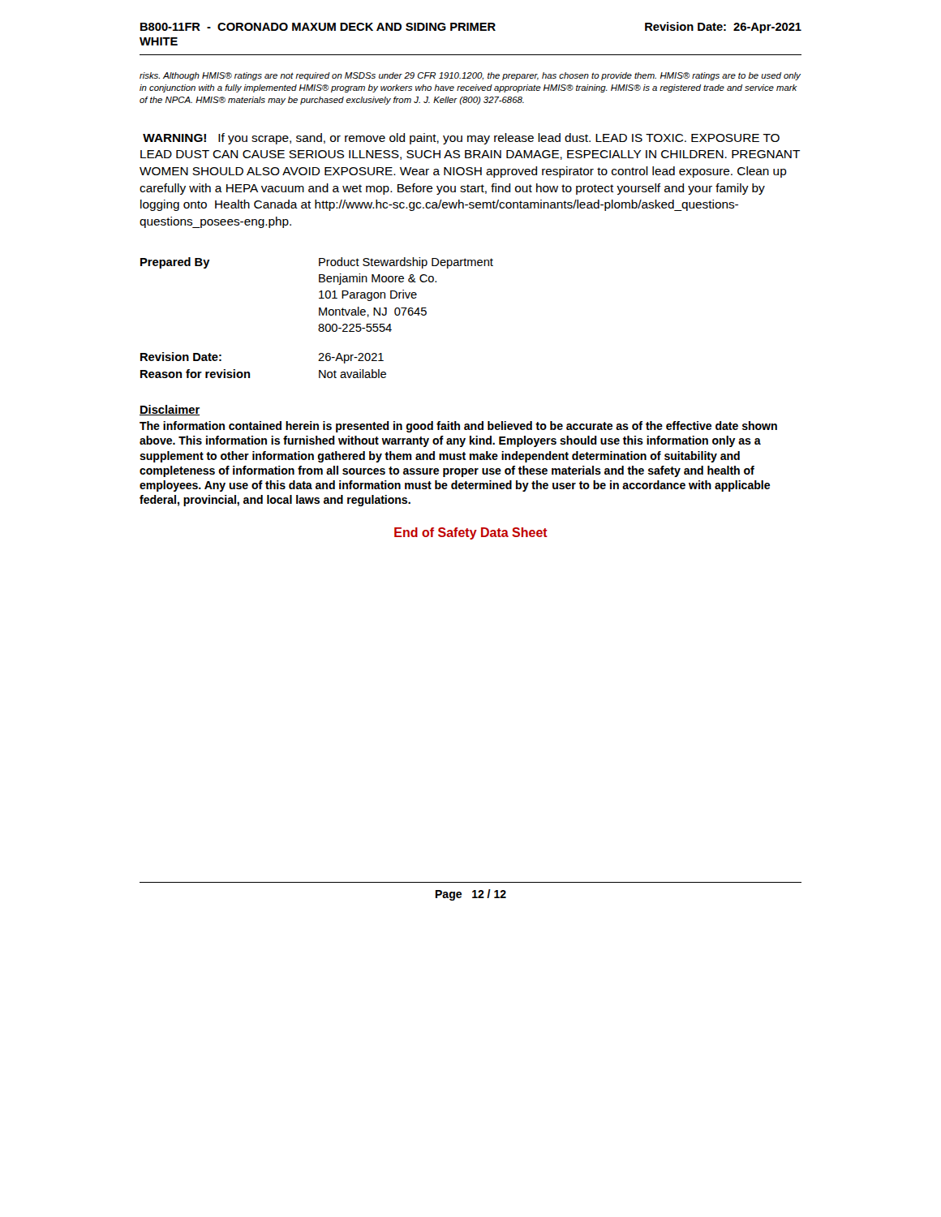B800-11FR - CORONADO MAXUM DECK AND SIDING PRIMER WHITE
Revision Date: 26-Apr-2021
risks. Although HMIS® ratings are not required on MSDSs under 29 CFR 1910.1200, the preparer, has chosen to provide them. HMIS® ratings are to be used only in conjunction with a fully implemented HMIS® program by workers who have received appropriate HMIS® training. HMIS® is a registered trade and service mark of the NPCA. HMIS® materials may be purchased exclusively from J. J. Keller (800) 327-6868.
WARNING! If you scrape, sand, or remove old paint, you may release lead dust. LEAD IS TOXIC. EXPOSURE TO LEAD DUST CAN CAUSE SERIOUS ILLNESS, SUCH AS BRAIN DAMAGE, ESPECIALLY IN CHILDREN. PREGNANT WOMEN SHOULD ALSO AVOID EXPOSURE. Wear a NIOSH approved respirator to control lead exposure. Clean up carefully with a HEPA vacuum and a wet mop. Before you start, find out how to protect yourself and your family by logging onto Health Canada at http://www.hc-sc.gc.ca/ewh-semt/contaminants/lead-plomb/asked_questions-questions_posees-eng.php.
| Prepared By | Product Stewardship Department |
| | Benjamin Moore & Co. |
| | 101 Paragon Drive |
| | Montvale, NJ 07645 |
| | 800-225-5554 |
| Revision Date: | 26-Apr-2021 |
| Reason for revision | Not available |
Disclaimer
The information contained herein is presented in good faith and believed to be accurate as of the effective date shown above. This information is furnished without warranty of any kind. Employers should use this information only as a supplement to other information gathered by them and must make independent determination of suitability and completeness of information from all sources to assure proper use of these materials and the safety and health of employees. Any use of this data and information must be determined by the user to be in accordance with applicable federal, provincial, and local laws and regulations.
End of Safety Data Sheet
Page 12 / 12